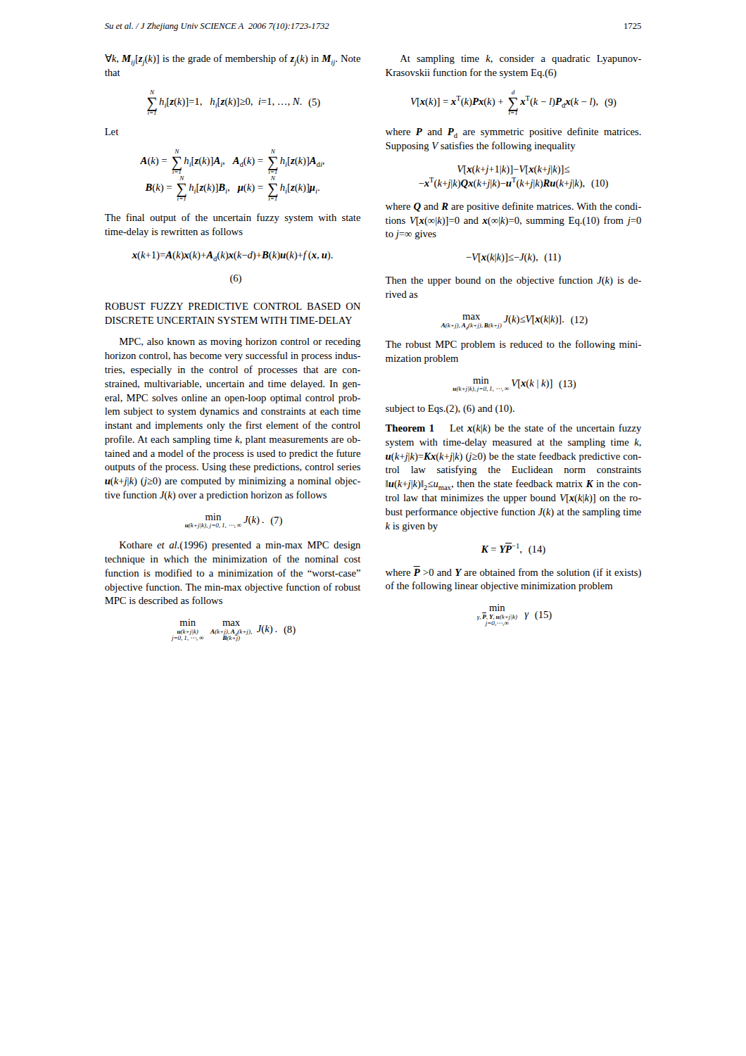Su et al. / J Zhejiang Univ SCIENCE A 2006 7(10):1723-1732 1725
∀k, Mij[zj(k)] is the grade of membership of zj(k) in Mij. Note that
N∑i=1 hi[z(k)]=1, hi[z(k)]≥0, i=1, …, N. (5)
Let
A(k) = N∑i=1 hi[z(k)]Ai, Ad(k) = N∑i=1 hi[z(k)]Adi,
B(k) = N∑i=1 hi[z(k)]Bi, μ(k) = N∑i=1 hi[z(k)]μi.
The final output of the uncertain fuzzy system with state time-delay is rewritten as follows
x(k+1)=A(k)x(k)+Ad(k)x(k−d)+B(k)u(k)+f (x, u).
(6)
Robust fuzzy predictive control based on discrete uncertain system with time-delay
MPC, also known as moving horizon control or receding horizon control, has become very successful in process industries, especially in the control of processes that are constrained, multivariable, uncertain and time delayed. In general, MPC solves online an open-loop optimal control problem subject to system dynamics and constraints at each time instant and implements only the first element of the control profile. At each sampling time k, plant measurements are obtained and a model of the process is used to predict the future outputs of the process. Using these predictions, control series u(k+j|k) (j≥0) are computed by minimizing a nominal objective function J(k) over a prediction horizon as follows
min u(k+j|k), j=0, 1, ⋯, ∞J(k) . (7)
Kothare et al.(1996) presented a min-max MPC design technique in which the minimization of the nominal cost function is modified to a minimization of the “worst-case” objective function. The min-max objective function of robust MPC is described as follows
min u(k+j|k)
j=0, 1, ⋯, ∞ max A(k+j), Ad(k+j),
B(k+j) J(k) . (8)
At sampling time k, consider a quadratic Lyapunov-Krasovskii function for the system Eq.(6)
V[x(k)] = xT(k)Px(k) + d∑l=1 xT(k − l)Pdx(k − l), (9)
where P and Pd are symmetric positive definite matrices. Supposing V satisfies the following inequality
V[x(k+j+1|k)]−V[x(k+j|k)]≤
−xT(k+j|k)Qx(k+j|k)−uT(k+j|k)Ru(k+j|k), (10)
where Q and R are positive definite matrices. With the conditions V[x(∞|k)]=0 and x(∞|k)=0, summing Eq.(10) from j=0 to j=∞ gives
−V[x(k|k)]≤−J(k), (11)
Then the upper bound on the objective function J(k) is derived as
max A(k+j), Ad(k+j), B(k+j) J(k)≤V[x(k|k)]. (12)
The robust MPC problem is reduced to the following minimization problem
min u(k+j|k), j=0, 1, ⋯, ∞V[x(k | k)] (13)
subject to Eqs.(2), (6) and (10).
Theorem 1 Let x(k|k) be the state of the uncertain fuzzy system with time-delay measured at the sampling time k, u(k+j|k)=Kx(k+j|k) (j≥0) be the state feedback predictive control law satisfying the Euclidean norm constraints ‖u(k+j|k)‖2≤umax, then the state feedback matrix K in the control law that minimizes the upper bound V[x(k|k)] on the robust performance objective function J(k) at the sampling time k is given by
K = YP−1, (14)
where P >0 and Y are obtained from the solution (if it exists) of the following linear objective minimization problem
min γ, P, Y, u(k+j|k)
j=0,⋯,∞ γ (15)